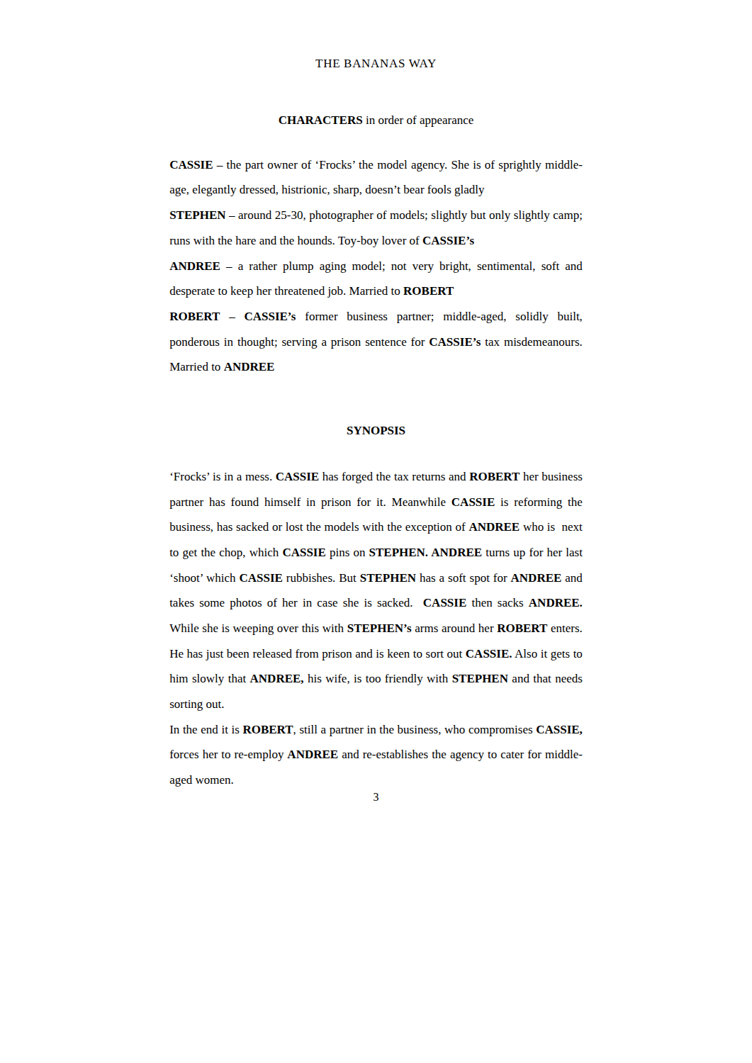THE BANANAS WAY
CHARACTERS in order of appearance
CASSIE – the part owner of ‘Frocks’ the model agency. She is of sprightly middle-age, elegantly dressed, histrionic, sharp, doesn’t bear fools gladly
STEPHEN – around 25-30, photographer of models; slightly but only slightly camp; runs with the hare and the hounds. Toy-boy lover of CASSIE’s
ANDREE – a rather plump aging model; not very bright, sentimental, soft and desperate to keep her threatened job. Married to ROBERT
ROBERT – CASSIE’s former business partner; middle-aged, solidly built, ponderous in thought; serving a prison sentence for CASSIE’s tax misdemeanours. Married to ANDREE
SYNOPSIS
‘Frocks’ is in a mess. CASSIE has forged the tax returns and ROBERT her business partner has found himself in prison for it. Meanwhile CASSIE is reforming the business, has sacked or lost the models with the exception of ANDREE who is next to get the chop, which CASSIE pins on STEPHEN. ANDREE turns up for her last ‘shoot’ which CASSIE rubbishes. But STEPHEN has a soft spot for ANDREE and takes some photos of her in case she is sacked. CASSIE then sacks ANDREE. While she is weeping over this with STEPHEN’s arms around her ROBERT enters. He has just been released from prison and is keen to sort out CASSIE. Also it gets to him slowly that ANDREE, his wife, is too friendly with STEPHEN and that needs sorting out.
In the end it is ROBERT, still a partner in the business, who compromises CASSIE, forces her to re-employ ANDREE and re-establishes the agency to cater for middle-aged women.
3